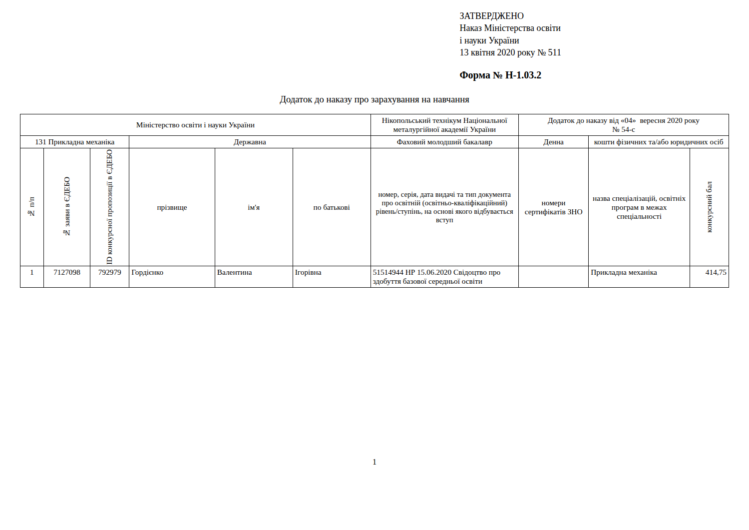ЗАТВЕРДЖЕНО
Наказ Міністерства освіти
і науки України
13 квітня 2020 року № 511
Форма № Н-1.03.2
Додаток до наказу про зарахування на навчання
| Міністерство освіти і науки України | Нікопольський технікум Національної металургійної академії України | Додаток до наказу від «04» вересня 2020 року № 54-с |
| 131 Прикладна механіка | Державна | Фаховий молодший бакалавр | Денна | кошти фізичних та/або юридичних осіб |
| № п/п | № заяви в ЄДЕБО | ID конкурсної пропозиції в ЄДЕБО | прізвище | ім'я | по батькові | номер, серія, дата видачі та тип документа про освітній (освітньо-кваліфікаційний) рівень/ступінь, на основі якого відбувається вступ | номери сертифікатів ЗНО | назва спеціалізацій, освітніх програм в межах спеціальності | конкурсний бал |
| 1 | 7127098 | 792979 | Гордієнко | Валентина | Ігорівна | 51514944 НР 15.06.2020 Свідоцтво про здобуття базової середньої освіти | | Прикладна механіка | 414,75 |
1